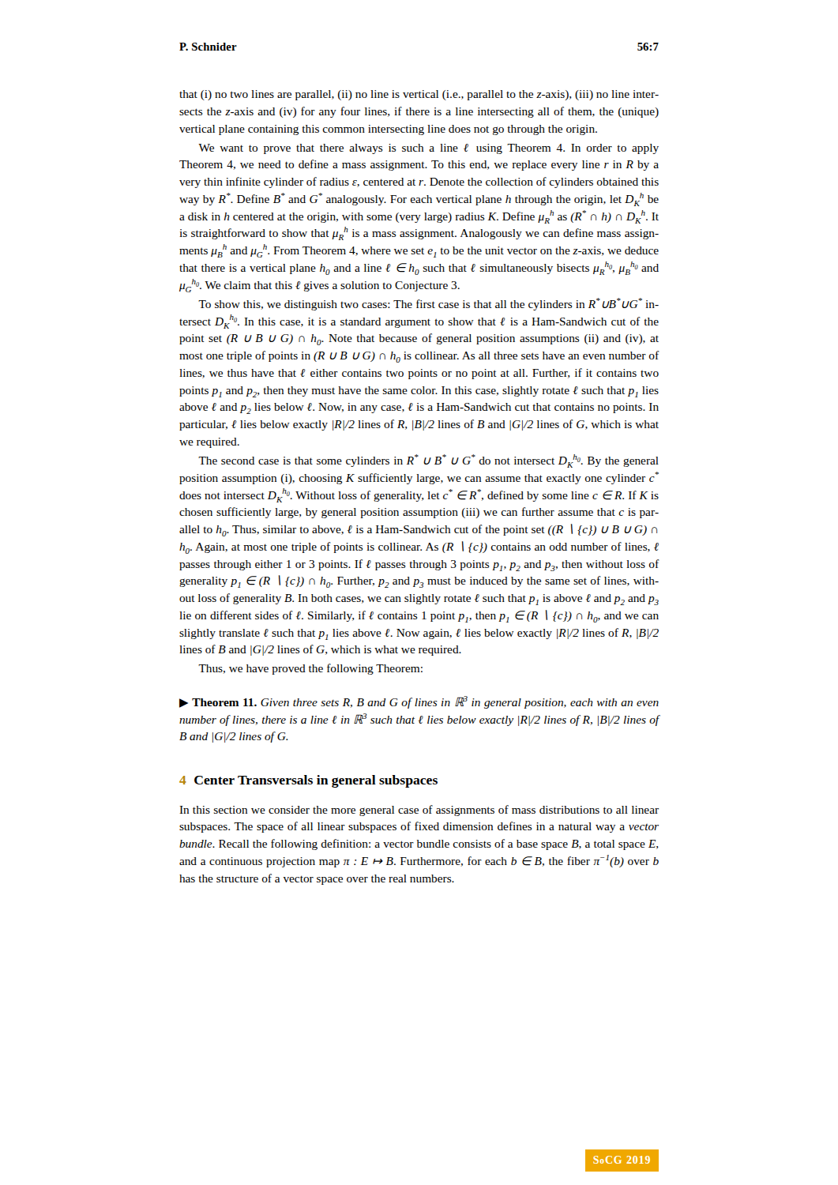P. Schnider
56:7
that (i) no two lines are parallel, (ii) no line is vertical (i.e., parallel to the z-axis), (iii) no line intersects the z-axis and (iv) for any four lines, if there is a line intersecting all of them, the (unique) vertical plane containing this common intersecting line does not go through the origin.
We want to prove that there always is such a line ℓ using Theorem 4. In order to apply Theorem 4, we need to define a mass assignment. To this end, we replace every line r in R by a very thin infinite cylinder of radius ε, centered at r. Denote the collection of cylinders obtained this way by R*. Define B* and G* analogously. For each vertical plane h through the origin, let DKh be a disk in h centered at the origin, with some (very large) radius K. Define μRh as (R* ∩ h) ∩ DKh. It is straightforward to show that μRh is a mass assignment. Analogously we can define mass assignments μBh and μGh. From Theorem 4, where we set e1 to be the unit vector on the z-axis, we deduce that there is a vertical plane h0 and a line ℓ ∈ h0 such that ℓ simultaneously bisects μRh0, μBh0 and μGh0. We claim that this ℓ gives a solution to Conjecture 3.
To show this, we distinguish two cases: The first case is that all the cylinders in R*∪B*∪G* intersect DKh0. In this case, it is a standard argument to show that ℓ is a Ham-Sandwich cut of the point set (R ∪ B ∪ G) ∩ h0. Note that because of general position assumptions (ii) and (iv), at most one triple of points in (R ∪ B ∪ G) ∩ h0 is collinear. As all three sets have an even number of lines, we thus have that ℓ either contains two points or no point at all. Further, if it contains two points p1 and p2, then they must have the same color. In this case, slightly rotate ℓ such that p1 lies above ℓ and p2 lies below ℓ. Now, in any case, ℓ is a Ham-Sandwich cut that contains no points. In particular, ℓ lies below exactly |R|/2 lines of R, |B|/2 lines of B and |G|/2 lines of G, which is what we required.
The second case is that some cylinders in R* ∪ B* ∪ G* do not intersect DKh0. By the general position assumption (i), choosing K sufficiently large, we can assume that exactly one cylinder c* does not intersect DKh0. Without loss of generality, let c* ∈ R*, defined by some line c ∈ R. If K is chosen sufficiently large, by general position assumption (iii) we can further assume that c is parallel to h0. Thus, similar to above, ℓ is a Ham-Sandwich cut of the point set ((R ∖ {c}) ∪ B ∪ G) ∩ h0. Again, at most one triple of points is collinear. As (R ∖ {c}) contains an odd number of lines, ℓ passes through either 1 or 3 points. If ℓ passes through 3 points p1, p2 and p3, then without loss of generality p1 ∈ (R ∖ {c}) ∩ h0. Further, p2 and p3 must be induced by the same set of lines, without loss of generality B. In both cases, we can slightly rotate ℓ such that p1 is above ℓ and p2 and p3 lie on different sides of ℓ. Similarly, if ℓ contains 1 point p1, then p1 ∈ (R ∖ {c}) ∩ h0, and we can slightly translate ℓ such that p1 lies above ℓ. Now again, ℓ lies below exactly |R|/2 lines of R, |B|/2 lines of B and |G|/2 lines of G, which is what we required.
Thus, we have proved the following Theorem:
▶Theorem 11. Given three sets R, B and G of lines in ℝ3 in general position, each with an even number of lines, there is a line ℓ in ℝ3 such that ℓ lies below exactly |R|/2 lines of R, |B|/2 lines of B and |G|/2 lines of G.
4 Center Transversals in general subspaces
In this section we consider the more general case of assignments of mass distributions to all linear subspaces. The space of all linear subspaces of fixed dimension defines in a natural way a vector bundle. Recall the following definition: a vector bundle consists of a base space B, a total space E, and a continuous projection map π : E ↦ B. Furthermore, for each b ∈ B, the fiber π−1(b) over b has the structure of a vector space over the real numbers.
So CG 2019